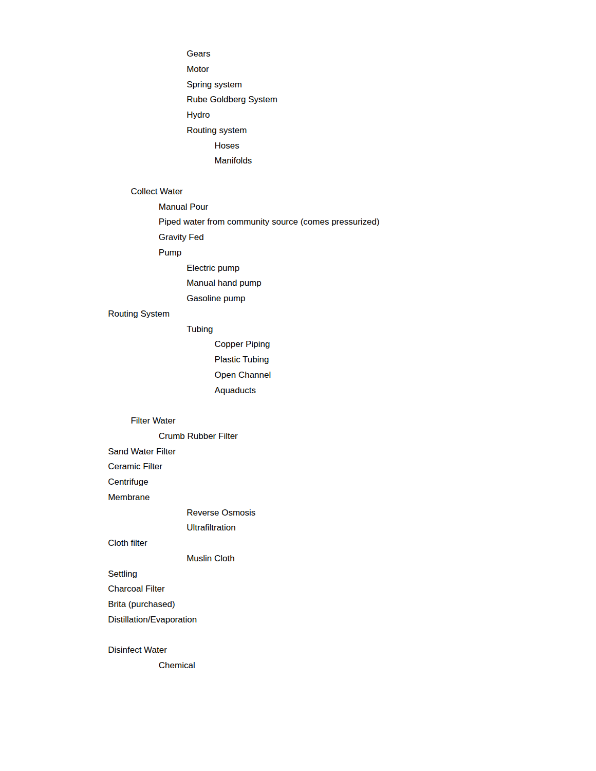Gears
Motor
Spring system
Rube Goldberg System
Hydro
Routing system
Hoses
Manifolds
Collect Water
Manual Pour
Piped water from community source (comes pressurized)
Gravity Fed
Pump
Electric pump
Manual hand pump
Gasoline pump
Routing System
Tubing
Copper Piping
Plastic Tubing
Open Channel
Aquaducts
Filter Water
Crumb Rubber Filter
Sand Water Filter
Ceramic Filter
Centrifuge
Membrane
Reverse Osmosis
Ultrafiltration
Cloth filter
Muslin Cloth
Settling
Charcoal Filter
Brita (purchased)
Distillation/Evaporation
Disinfect Water
Chemical